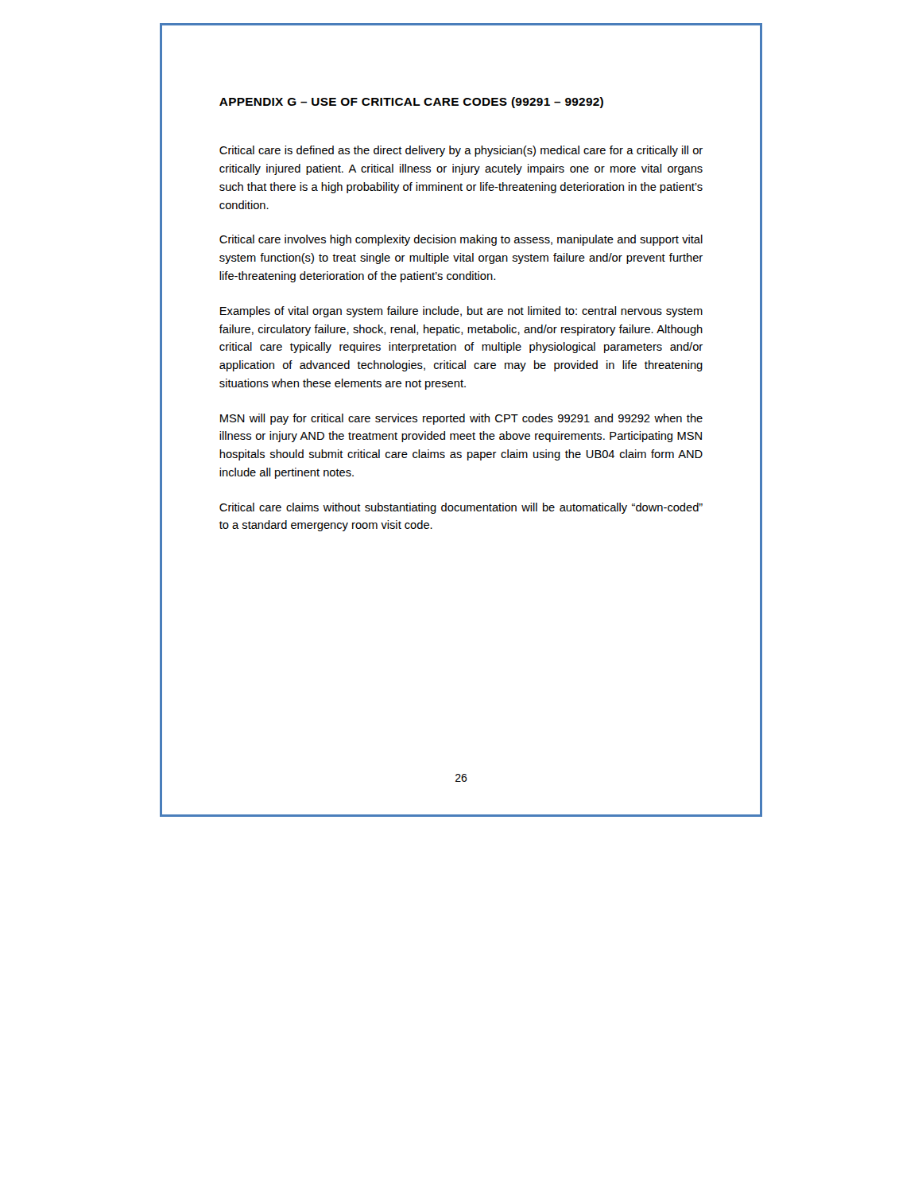APPENDIX G – USE OF CRITICAL CARE CODES (99291 – 99292)
Critical care is defined as the direct delivery by a physician(s) medical care for a critically ill or critically injured patient. A critical illness or injury acutely impairs one or more vital organs such that there is a high probability of imminent or life-threatening deterioration in the patient’s condition.
Critical care involves high complexity decision making to assess, manipulate and support vital system function(s) to treat single or multiple vital organ system failure and/or prevent further life-threatening deterioration of the patient’s condition.
Examples of vital organ system failure include, but are not limited to: central nervous system failure, circulatory failure, shock, renal, hepatic, metabolic, and/or respiratory failure. Although critical care typically requires interpretation of multiple physiological parameters and/or application of advanced technologies, critical care may be provided in life threatening situations when these elements are not present.
MSN will pay for critical care services reported with CPT codes 99291 and 99292 when the illness or injury AND the treatment provided meet the above requirements. Participating MSN hospitals should submit critical care claims as paper claim using the UB04 claim form AND include all pertinent notes.
Critical care claims without substantiating documentation will be automatically “down-coded” to a standard emergency room visit code.
26